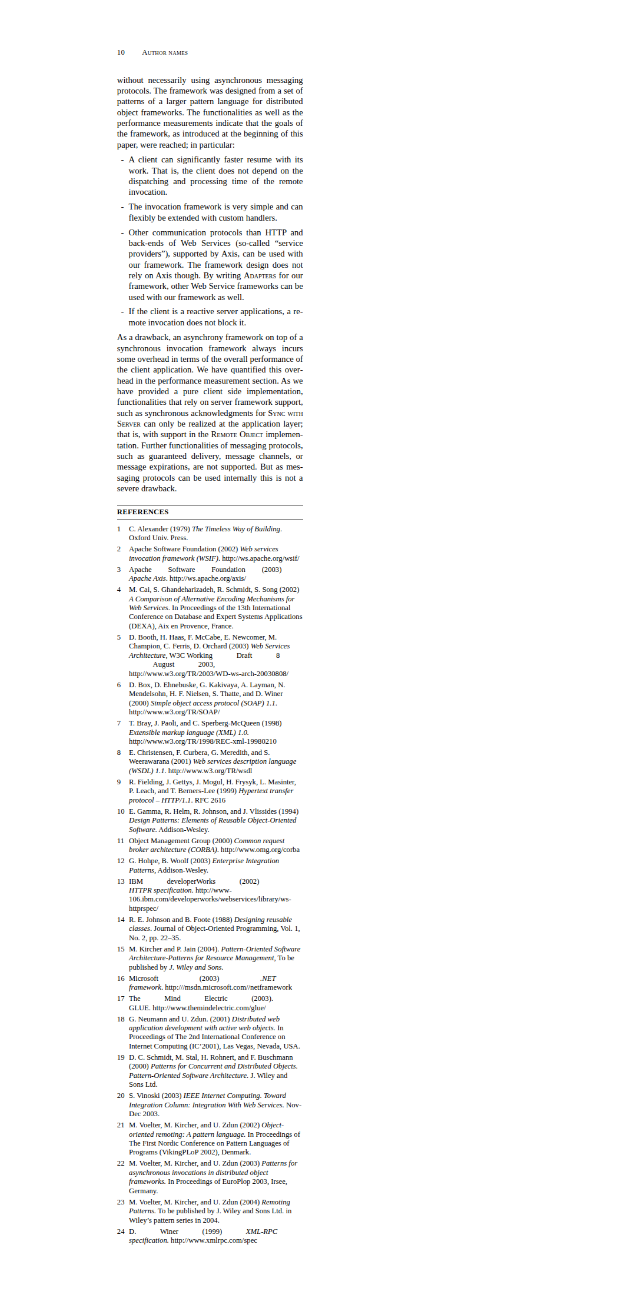10 Author names
without necessarily using asynchronous messaging protocols. The framework was designed from a set of patterns of a larger pattern language for distributed object frameworks. The functionalities as well as the performance measurements indicate that the goals of the framework, as introduced at the beginning of this paper, were reached; in particular:
A client can significantly faster resume with its work. That is, the client does not depend on the dispatching and processing time of the remote invocation.
The invocation framework is very simple and can flexibly be extended with custom handlers.
Other communication protocols than HTTP and back-ends of Web Services (so-called “service providers”), supported by Axis, can be used with our framework. The framework design does not rely on Axis though. By writing Adapters for our framework, other Web Service frameworks can be used with our framework as well.
If the client is a reactive server applications, a remote invocation does not block it.
As a drawback, an asynchrony framework on top of a synchronous invocation framework always incurs some overhead in terms of the overall performance of the client application. We have quantified this overhead in the performance measurement section. As we have provided a pure client side implementation, functionalities that rely on server framework support, such as synchronous acknowledgments for Sync with Server can only be realized at the application layer; that is, with support in the Remote Object implementation. Further functionalities of messaging protocols, such as guaranteed delivery, message channels, or message expirations, are not supported. But as messaging protocols can be used internally this is not a severe drawback.
REFERENCES
C. Alexander (1979) The Timeless Way of Building. Oxford Univ. Press.
Apache Software Foundation (2002) Web services invocation framework (WSIF). http://ws.apache.org/wsif/
Apache Software Foundation (2003) Apache Axis. http://ws.apache.org/axis/
M. Cai, S. Ghandeharizadeh, R. Schmidt, S. Song (2002) A Comparison of Alternative Encoding Mechanisms for Web Services. In Proceedings of the 13th International Conference on Database and Expert Systems Applications (DEXA), Aix en Provence, France.
D. Booth, H. Haas, F. McCabe, E. Newcomer, M. Champion, C. Ferris, D. Orchard (2003) Web Services Architecture, W3C Working Draft 8 August 2003, http://www.w3.org/TR/2003/WD-ws-arch-20030808/
D. Box, D. Ehnebuske, G. Kakivaya, A. Layman, N. Mendelsohn, H. F. Nielsen, S. Thatte, and D. Winer (2000) Simple object access protocol (SOAP) 1.1. http://www.w3.org/TR/SOAP/
T. Bray, J. Paoli, and C. Sperberg-McQueen (1998) Extensible markup language (XML) 1.0. http://www.w3.org/TR/1998/REC-xml-19980210
E. Christensen, F. Curbera, G. Meredith, and S. Weerawarana (2001) Web services description language (WSDL) 1.1. http://www.w3.org/TR/wsdl
R. Fielding, J. Gettys, J. Mogul, H. Frysyk, L. Masinter, P. Leach, and T. Berners-Lee (1999) Hypertext transfer protocol – HTTP/1.1. RFC 2616
E. Gamma, R. Helm, R. Johnson, and J. Vlissides (1994) Design Patterns: Elements of Reusable Object-Oriented Software. Addison-Wesley.
Object Management Group (2000) Common request broker architecture (CORBA). http://www.omg.org/corba
G. Hohpe, B. Woolf (2003) Enterprise Integration Patterns, Addison-Wesley.
IBM developerWorks (2002) HTTPR specification. http://www-106.ibm.com/developerworks/webservices/library/ws-httprspec/
R. E. Johnson and B. Foote (1988) Designing reusable classes. Journal of Object-Oriented Programming, Vol. 1, No. 2, pp. 22–35.
M. Kircher and P. Jain (2004). Pattern-Oriented Software Architecture-Patterns for Resource Management, To be published by J. Wiley and Sons.
Microsoft (2003) .NET framework. http:///msdn.microsoft.com//netframework
The Mind Electric (2003). GLUE. http://www.themindelectric.com/glue/
G. Neumann and U. Zdun. (2001) Distributed web application development with active web objects. In Proceedings of The 2nd International Conference on Internet Computing (IC’2001), Las Vegas, Nevada, USA.
D. C. Schmidt, M. Stal, H. Rohnert, and F. Buschmann (2000) Patterns for Concurrent and Distributed Objects. Pattern-Oriented Software Architecture. J. Wiley and Sons Ltd.
S. Vinoski (2003) IEEE Internet Computing. Toward Integration Column: Integration With Web Services. Nov-Dec 2003.
M. Voelter, M. Kircher, and U. Zdun (2002) Object-oriented remoting: A pattern language. In Proceedings of The First Nordic Conference on Pattern Languages of Programs (VikingPLoP 2002), Denmark.
M. Voelter, M. Kircher, and U. Zdun (2003) Patterns for asynchronous invocations in distributed object frameworks. In Proceedings of EuroPlop 2003, Irsee, Germany.
M. Voelter, M. Kircher, and U. Zdun (2004) Remoting Patterns. To be published by J. Wiley and Sons Ltd. in Wiley’s pattern series in 2004.
D. Winer (1999) XML-RPC specification. http://www.xmlrpc.com/spec